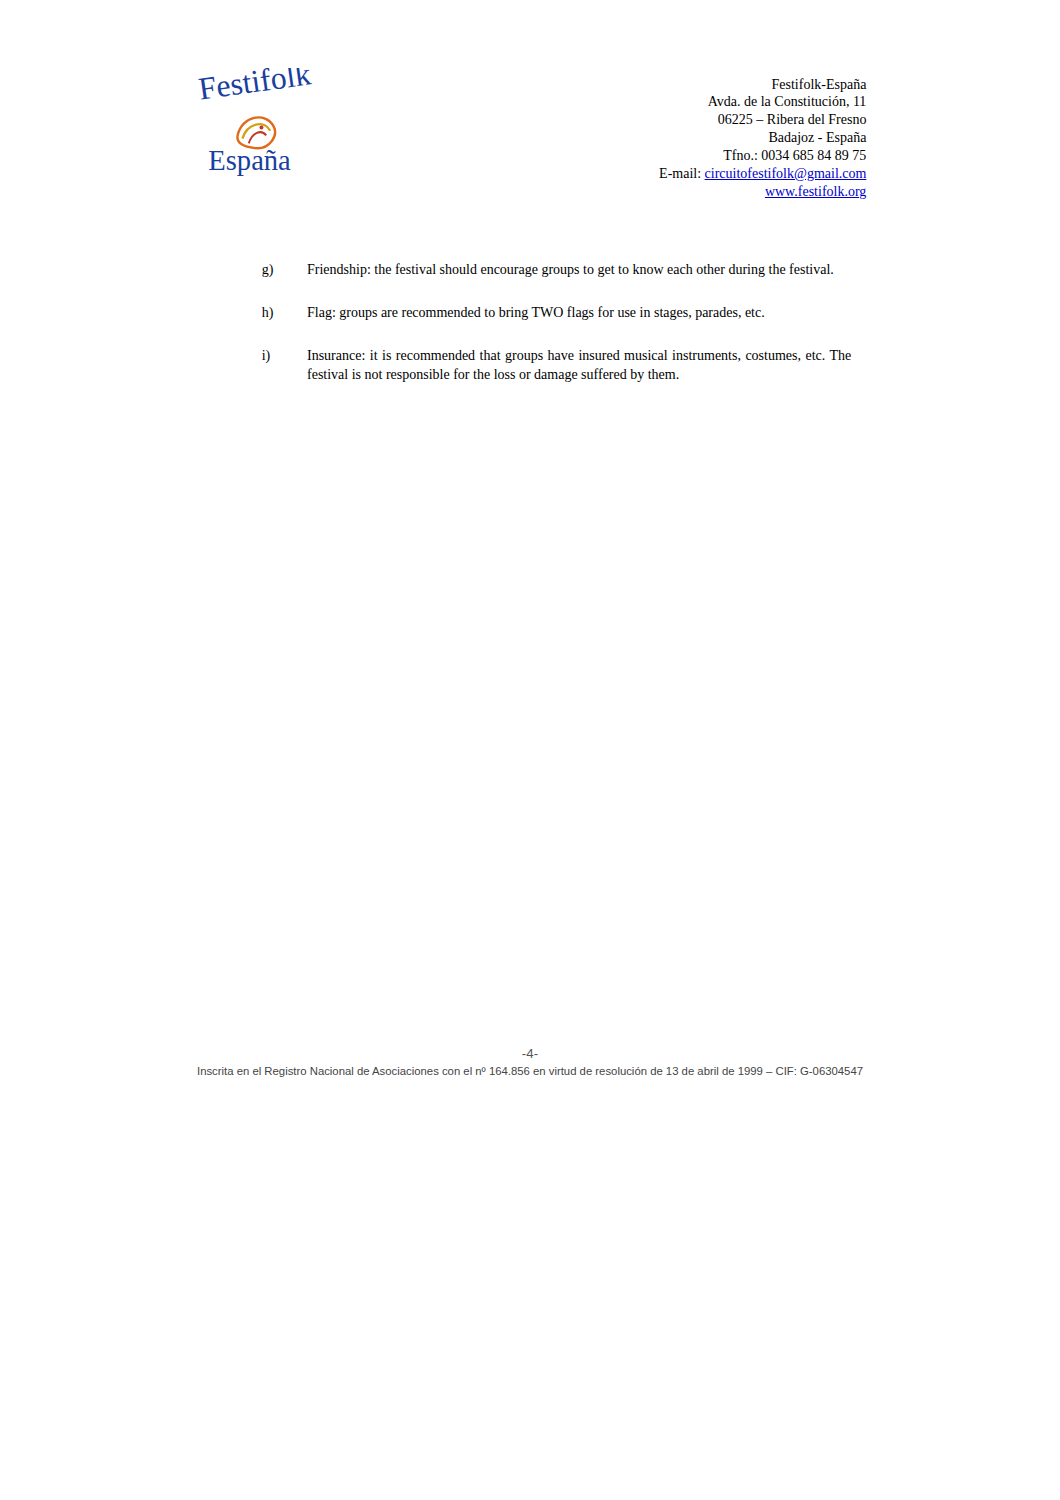Festifolk España
Festifolk-España
Avda. de la Constitución, 11
06225 – Ribera del Fresno
Badajoz - España
Tfno.: 0034 685 84 89 75
E-mail: circuitofestifolk@gmail.com
www.festifolk.org
g) Friendship: the festival should encourage groups to get to know each other during the festival.
h) Flag: groups are recommended to bring TWO flags for use in stages, parades, etc.
i) Insurance: it is recommended that groups have insured musical instruments, costumes, etc. The festival is not responsible for the loss or damage suffered by them.
-4-
Inscrita en el Registro Nacional de Asociaciones con el nº 164.856 en virtud de resolución de 13 de abril de 1999 – CIF: G-06304547